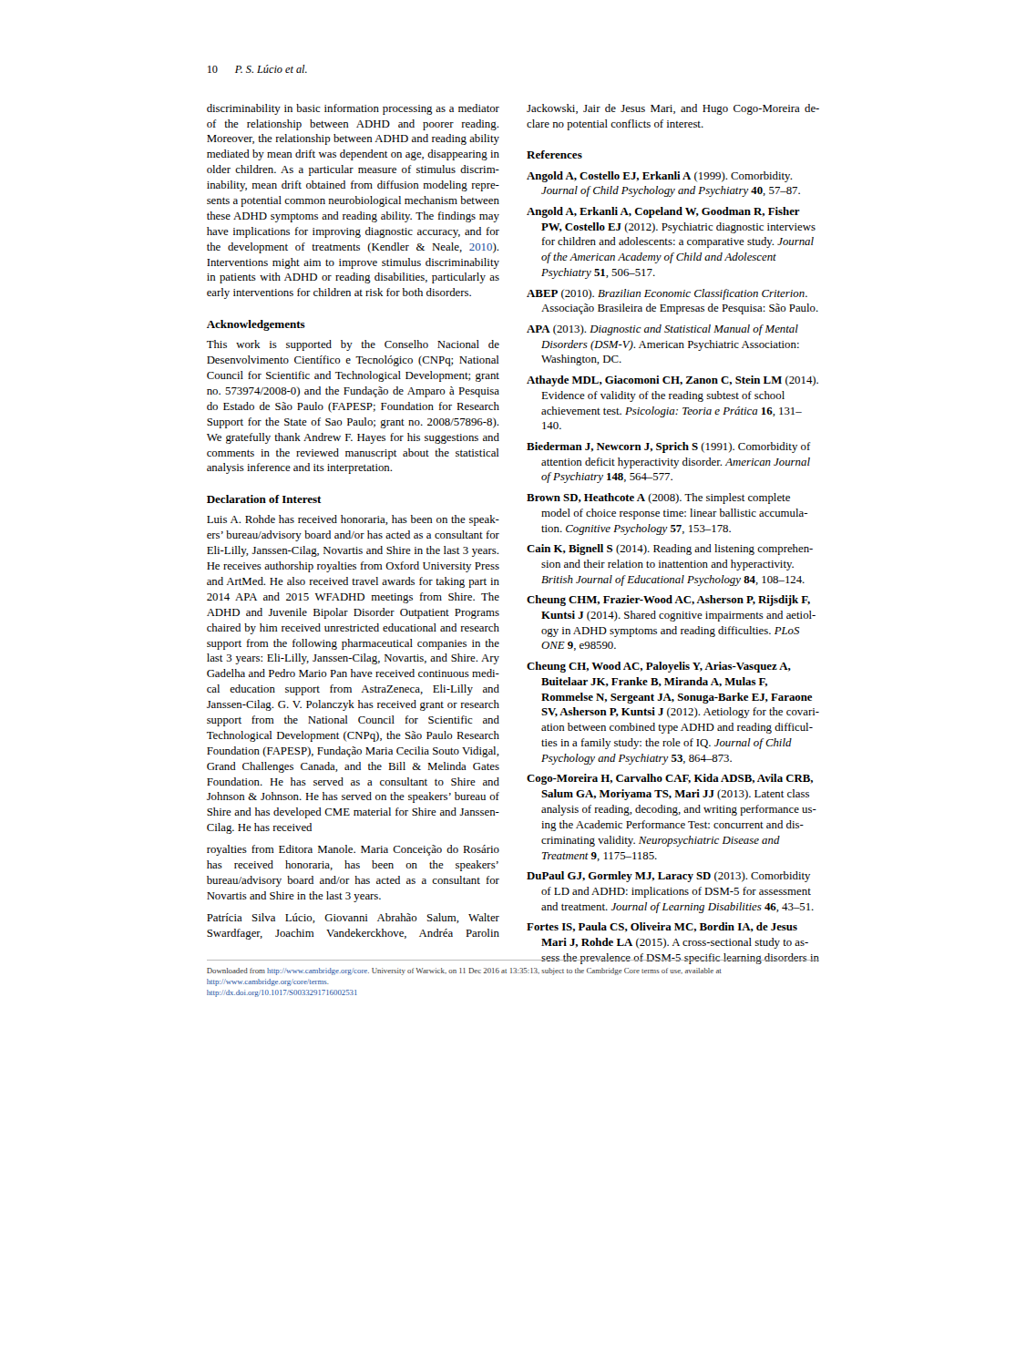10 P. S. Lúcio et al.
discriminability in basic information processing as a mediator of the relationship between ADHD and poorer reading. Moreover, the relationship between ADHD and reading ability mediated by mean drift was dependent on age, disappearing in older children. As a particular measure of stimulus discriminability, mean drift obtained from diffusion modeling represents a potential common neurobiological mechanism between these ADHD symptoms and reading ability. The findings may have implications for improving diagnostic accuracy, and for the development of treatments (Kendler & Neale, 2010). Interventions might aim to improve stimulus discriminability in patients with ADHD or reading disabilities, particularly as early interventions for children at risk for both disorders.
Acknowledgements
This work is supported by the Conselho Nacional de Desenvolvimento Científico e Tecnológico (CNPq; National Council for Scientific and Technological Development; grant no. 573974/2008-0) and the Fundação de Amparo à Pesquisa do Estado de São Paulo (FAPESP; Foundation for Research Support for the State of Sao Paulo; grant no. 2008/57896-8). We gratefully thank Andrew F. Hayes for his suggestions and comments in the reviewed manuscript about the statistical analysis inference and its interpretation.
Declaration of Interest
Luis A. Rohde has received honoraria, has been on the speakers’ bureau/advisory board and/or has acted as a consultant for Eli-Lilly, Janssen-Cilag, Novartis and Shire in the last 3 years. He receives authorship royalties from Oxford University Press and ArtMed. He also received travel awards for taking part in 2014 APA and 2015 WFADHD meetings from Shire. The ADHD and Juvenile Bipolar Disorder Outpatient Programs chaired by him received unrestricted educational and research support from the following pharmaceutical companies in the last 3 years: Eli-Lilly, Janssen-Cilag, Novartis, and Shire. Ary Gadelha and Pedro Mario Pan have received continuous medical education support from AstraZeneca, Eli-Lilly and Janssen-Cilag. G. V. Polanczyk has received grant or research support from the National Council for Scientific and Technological Development (CNPq), the São Paulo Research Foundation (FAPESP), Fundação Maria Cecilia Souto Vidigal, Grand Challenges Canada, and the Bill & Melinda Gates Foundation. He has served as a consultant to Shire and Johnson & Johnson. He has served on the speakers’ bureau of Shire and has developed CME material for Shire and Janssen-Cilag. He has received
royalties from Editora Manole. Maria Conceição do Rosário has received honoraria, has been on the speakers’ bureau/advisory board and/or has acted as a consultant for Novartis and Shire in the last 3 years.
Patrícia Silva Lúcio, Giovanni Abrahão Salum, Walter Swardfager, Joachim Vandekerckhove, Andréa Parolin Jackowski, Jair de Jesus Mari, and Hugo Cogo-Moreira declare no potential conflicts of interest.
References
Angold A, Costello EJ, Erkanli A (1999). Comorbidity. Journal of Child Psychology and Psychiatry 40, 57–87.
Angold A, Erkanli A, Copeland W, Goodman R, Fisher PW, Costello EJ (2012). Psychiatric diagnostic interviews for children and adolescents: a comparative study. Journal of the American Academy of Child and Adolescent Psychiatry 51, 506–517.
ABEP (2010). Brazilian Economic Classification Criterion. Associação Brasileira de Empresas de Pesquisa: São Paulo.
APA (2013). Diagnostic and Statistical Manual of Mental Disorders (DSM-V). American Psychiatric Association: Washington, DC.
Athayde MDL, Giacomoni CH, Zanon C, Stein LM (2014). Evidence of validity of the reading subtest of school achievement test. Psicologia: Teoria e Prática 16, 131–140.
Biederman J, Newcorn J, Sprich S (1991). Comorbidity of attention deficit hyperactivity disorder. American Journal of Psychiatry 148, 564–577.
Brown SD, Heathcote A (2008). The simplest complete model of choice response time: linear ballistic accumulation. Cognitive Psychology 57, 153–178.
Cain K, Bignell S (2014). Reading and listening comprehension and their relation to inattention and hyperactivity. British Journal of Educational Psychology 84, 108–124.
Cheung CHM, Frazier-Wood AC, Asherson P, Rijsdijk F, Kuntsi J (2014). Shared cognitive impairments and aetiology in ADHD symptoms and reading difficulties. PLoS ONE 9, e98590.
Cheung CH, Wood AC, Paloyelis Y, Arias-Vasquez A, Buitelaar JK, Franke B, Miranda A, Mulas F, Rommelse N, Sergeant JA, Sonuga-Barke EJ, Faraone SV, Asherson P, Kuntsi J (2012). Aetiology for the covariation between combined type ADHD and reading difficulties in a family study: the role of IQ. Journal of Child Psychology and Psychiatry 53, 864–873.
Cogo-Moreira H, Carvalho CAF, Kida ADSB, Avila CRB, Salum GA, Moriyama TS, Mari JJ (2013). Latent class analysis of reading, decoding, and writing performance using the Academic Performance Test: concurrent and discriminating validity. Neuropsychiatric Disease and Treatment 9, 1175–1185.
DuPaul GJ, Gormley MJ, Laracy SD (2013). Comorbidity of LD and ADHD: implications of DSM-5 for assessment and treatment. Journal of Learning Disabilities 46, 43–51.
Fortes IS, Paula CS, Oliveira MC, Bordin IA, de Jesus Mari J, Rohde LA (2015). A cross-sectional study to assess the prevalence of DSM-5 specific learning disorders in
Downloaded from http://www.cambridge.org/core. University of Warwick, on 11 Dec 2016 at 13:35:13, subject to the Cambridge Core terms of use, available at http://www.cambridge.org/core/terms.
http://dx.doi.org/10.1017/S0033291716002531